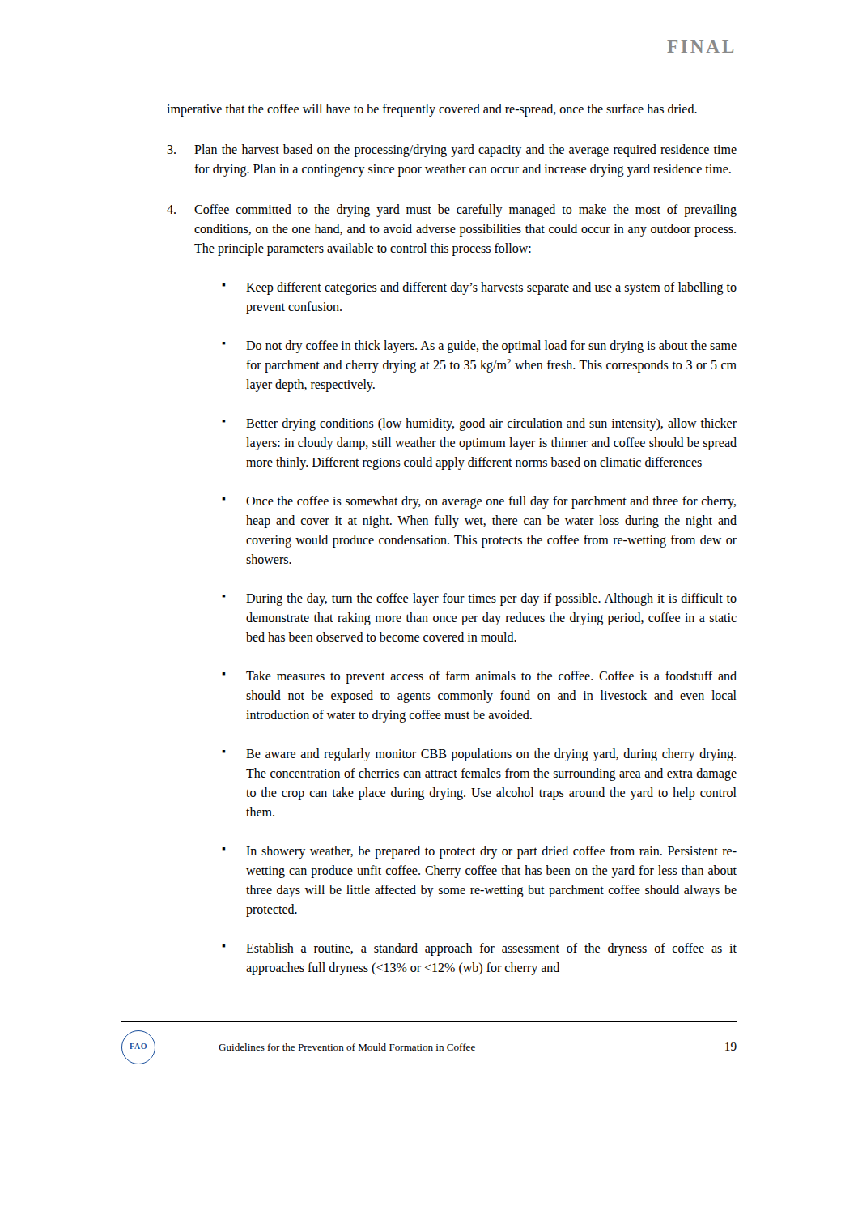FINAL
imperative that the coffee will have to be frequently covered and re-spread, once the surface has dried.
Plan the harvest based on the processing/drying yard capacity and the average required residence time for drying. Plan in a contingency since poor weather can occur and increase drying yard residence time.
Coffee committed to the drying yard must be carefully managed to make the most of prevailing conditions, on the one hand, and to avoid adverse possibilities that could occur in any outdoor process. The principle parameters available to control this process follow:
Keep different categories and different day’s harvests separate and use a system of labelling to prevent confusion.
Do not dry coffee in thick layers. As a guide, the optimal load for sun drying is about the same for parchment and cherry drying at 25 to 35 kg/m2 when fresh. This corresponds to 3 or 5 cm layer depth, respectively.
Better drying conditions (low humidity, good air circulation and sun intensity), allow thicker layers: in cloudy damp, still weather the optimum layer is thinner and coffee should be spread more thinly. Different regions could apply different norms based on climatic differences
Once the coffee is somewhat dry, on average one full day for parchment and three for cherry, heap and cover it at night. When fully wet, there can be water loss during the night and covering would produce condensation. This protects the coffee from re-wetting from dew or showers.
During the day, turn the coffee layer four times per day if possible. Although it is difficult to demonstrate that raking more than once per day reduces the drying period, coffee in a static bed has been observed to become covered in mould.
Take measures to prevent access of farm animals to the coffee. Coffee is a foodstuff and should not be exposed to agents commonly found on and in livestock and even local introduction of water to drying coffee must be avoided.
Be aware and regularly monitor CBB populations on the drying yard, during cherry drying. The concentration of cherries can attract females from the surrounding area and extra damage to the crop can take place during drying. Use alcohol traps around the yard to help control them.
In showery weather, be prepared to protect dry or part dried coffee from rain. Persistent re-wetting can produce unfit coffee. Cherry coffee that has been on the yard for less than about three days will be little affected by some re-wetting but parchment coffee should always be protected.
Establish a routine, a standard approach for assessment of the dryness of coffee as it approaches full dryness (<13% or <12% (wb) for cherry and
FAO
Guidelines for the Prevention of Mould Formation in Coffee
19